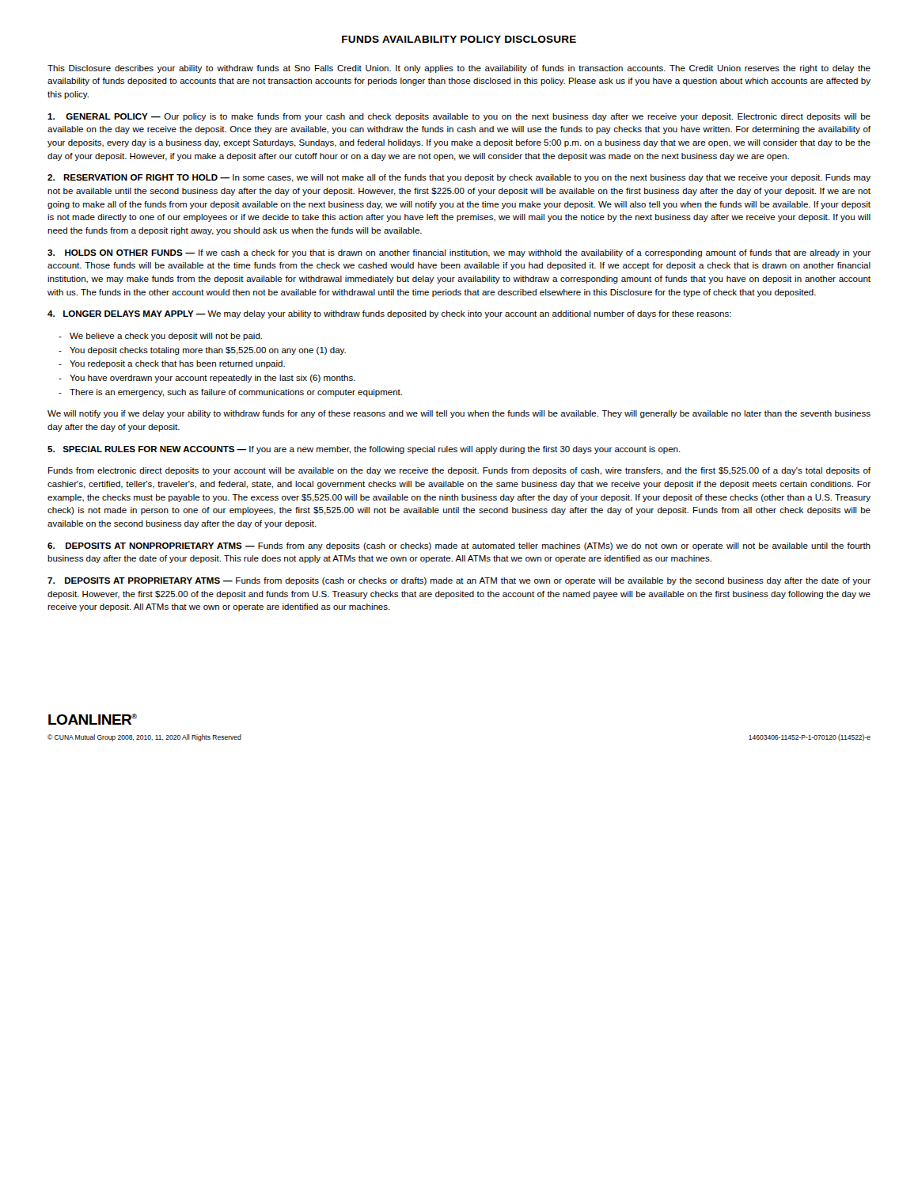FUNDS AVAILABILITY POLICY DISCLOSURE
This Disclosure describes your ability to withdraw funds at Sno Falls Credit Union. It only applies to the availability of funds in transaction accounts. The Credit Union reserves the right to delay the availability of funds deposited to accounts that are not transaction accounts for periods longer than those disclosed in this policy. Please ask us if you have a question about which accounts are affected by this policy.
1. GENERAL POLICY — Our policy is to make funds from your cash and check deposits available to you on the next business day after we receive your deposit. Electronic direct deposits will be available on the day we receive the deposit. Once they are available, you can withdraw the funds in cash and we will use the funds to pay checks that you have written. For determining the availability of your deposits, every day is a business day, except Saturdays, Sundays, and federal holidays. If you make a deposit before 5:00 p.m. on a business day that we are open, we will consider that day to be the day of your deposit. However, if you make a deposit after our cutoff hour or on a day we are not open, we will consider that the deposit was made on the next business day we are open.
2. RESERVATION OF RIGHT TO HOLD — In some cases, we will not make all of the funds that you deposit by check available to you on the next business day that we receive your deposit. Funds may not be available until the second business day after the day of your deposit. However, the first $225.00 of your deposit will be available on the first business day after the day of your deposit. If we are not going to make all of the funds from your deposit available on the next business day, we will notify you at the time you make your deposit. We will also tell you when the funds will be available. If your deposit is not made directly to one of our employees or if we decide to take this action after you have left the premises, we will mail you the notice by the next business day after we receive your deposit. If you will need the funds from a deposit right away, you should ask us when the funds will be available.
3. HOLDS ON OTHER FUNDS — If we cash a check for you that is drawn on another financial institution, we may withhold the availability of a corresponding amount of funds that are already in your account. Those funds will be available at the time funds from the check we cashed would have been available if you had deposited it. If we accept for deposit a check that is drawn on another financial institution, we may make funds from the deposit available for withdrawal immediately but delay your availability to withdraw a corresponding amount of funds that you have on deposit in another account with us. The funds in the other account would then not be available for withdrawal until the time periods that are described elsewhere in this Disclosure for the type of check that you deposited.
4. LONGER DELAYS MAY APPLY — We may delay your ability to withdraw funds deposited by check into your account an additional number of days for these reasons:
We believe a check you deposit will not be paid.
You deposit checks totaling more than $5,525.00 on any one (1) day.
You redeposit a check that has been returned unpaid.
You have overdrawn your account repeatedly in the last six (6) months.
There is an emergency, such as failure of communications or computer equipment.
We will notify you if we delay your ability to withdraw funds for any of these reasons and we will tell you when the funds will be available. They will generally be available no later than the seventh business day after the day of your deposit.
5. SPECIAL RULES FOR NEW ACCOUNTS — If you are a new member, the following special rules will apply during the first 30 days your account is open.
Funds from electronic direct deposits to your account will be available on the day we receive the deposit. Funds from deposits of cash, wire transfers, and the first $5,525.00 of a day's total deposits of cashier's, certified, teller's, traveler's, and federal, state, and local government checks will be available on the same business day that we receive your deposit if the deposit meets certain conditions. For example, the checks must be payable to you. The excess over $5,525.00 will be available on the ninth business day after the day of your deposit. If your deposit of these checks (other than a U.S. Treasury check) is not made in person to one of our employees, the first $5,525.00 will not be available until the second business day after the day of your deposit. Funds from all other check deposits will be available on the second business day after the day of your deposit.
6. DEPOSITS AT NONPROPRIETARY ATMS — Funds from any deposits (cash or checks) made at automated teller machines (ATMs) we do not own or operate will not be available until the fourth business day after the date of your deposit. This rule does not apply at ATMs that we own or operate. All ATMs that we own or operate are identified as our machines.
7. DEPOSITS AT PROPRIETARY ATMS — Funds from deposits (cash or checks or drafts) made at an ATM that we own or operate will be available by the second business day after the date of your deposit. However, the first $225.00 of the deposit and funds from U.S. Treasury checks that are deposited to the account of the named payee will be available on the first business day following the day we receive your deposit. All ATMs that we own or operate are identified as our machines.
LOANLINER®
© CUNA Mutual Group 2008, 2010, 11, 2020 All Rights Reserved 14603406-11452-P-1-070120 (114522)-e